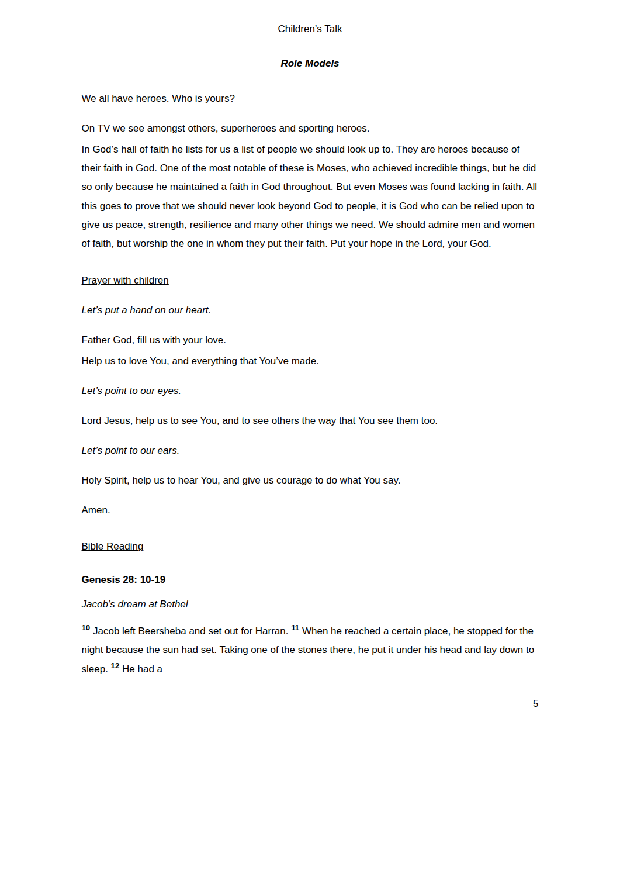Children’s Talk
Role Models
We all have heroes. Who is yours?
On TV we see amongst others, superheroes and sporting heroes.
In God’s hall of faith he lists for us a list of people we should look up to. They are heroes because of their faith in God. One of the most notable of these is Moses, who achieved incredible things, but he did so only because he maintained a faith in God throughout. But even Moses was found lacking in faith. All this goes to prove that we should never look beyond God to people, it is God who can be relied upon to give us peace, strength, resilience and many other things we need. We should admire men and women of faith, but worship the one in whom they put their faith. Put your hope in the Lord, your God.
Prayer with children
Let’s put a hand on our heart.
Father God, fill us with your love.
Help us to love You, and everything that You’ve made.
Let’s point to our eyes.
Lord Jesus, help us to see You, and to see others the way that You see them too.
Let’s point to our ears.
Holy Spirit, help us to hear You, and give us courage to do what You say.
Amen.
Bible Reading
Genesis 28: 10-19
Jacob’s dream at Bethel
10 Jacob left Beersheba and set out for Harran. 11 When he reached a certain place, he stopped for the night because the sun had set. Taking one of the stones there, he put it under his head and lay down to sleep. 12 He had a
5